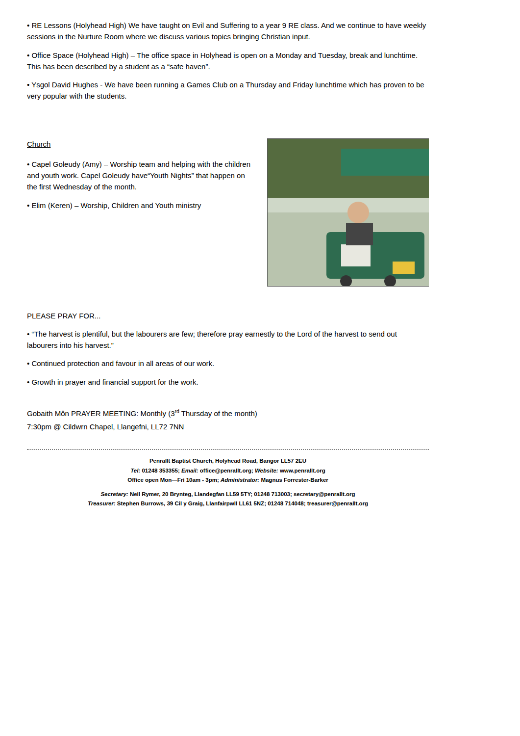• RE Lessons (Holyhead High) We have taught on Evil and Suffering to a year 9 RE class. And we continue to have weekly sessions in the Nurture Room where we discuss various topics bringing Christian input.
• Office Space (Holyhead High) – The office space in Holyhead is open on a Monday and Tuesday, break and lunchtime. This has been described by a student as a “safe haven”.
• Ysgol David Hughes - We have been running a Games Club on a Thursday and Friday lunchtime which has proven to be very popular with the students.
Church
• Capel Goleudy (Amy) – Worship team and helping with the children and youth work. Capel Goleudy have“Youth Nights” that happen on the first Wednesday of the month.
• Elim (Keren) – Worship, Children and Youth ministry
PLEASE PRAY FOR...
• “The harvest is plentiful, but the labourers are few; therefore pray earnestly to the Lord of the harvest to send out labourers into his harvest.”
• Continued protection and favour in all areas of our work.
• Growth in prayer and financial support for the work.
Gobaith Môn PRAYER MEETING: Monthly (3rd Thursday of the month)
7:30pm @ Cildwrn Chapel, Llangefni, LL72 7NN
Penrallt Baptist Church, Holyhead Road, Bangor LL57 2EU
Tel: 01248 353355; Email: office@penrallt.org; Website: www.penrallt.org
Office open Mon—Fri 10am - 3pm; Administrator: Magnus Forrester-Barker
Secretary: Neil Rymer, 20 Brynteg, Llandegfan LL59 5TY; 01248 713003; secretary@penrallt.org
Treasurer: Stephen Burrows, 39 Cil y Graig, Llanfairpwll LL61 5NZ; 01248 714048; treasurer@penrallt.org